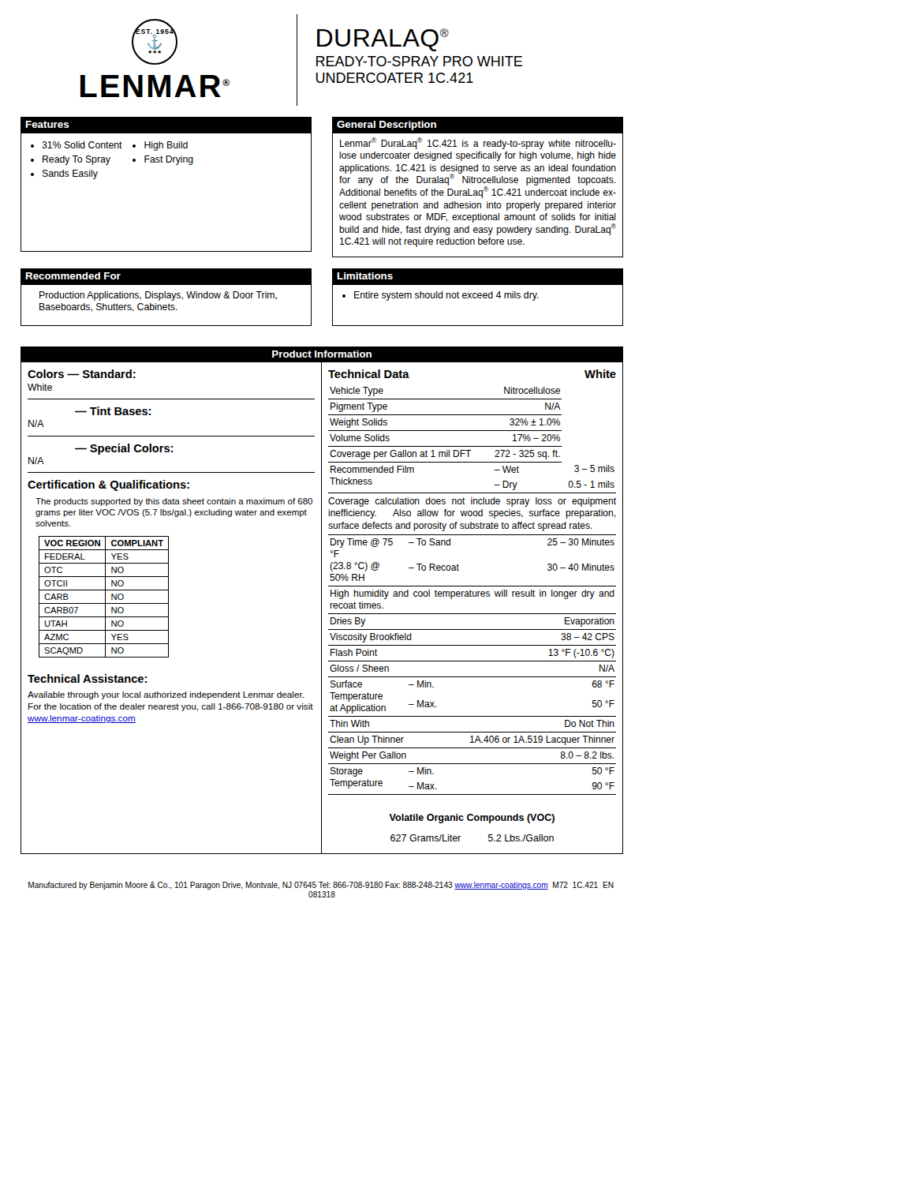EST. 1954
⚓
★★★
LENMAR®
DURALAQ®
READY-TO-SPRAY PRO WHITE
UNDERCOATER 1C.421
Features
31% Solid Content
Ready To Spray
Sands Easily
High Build
Fast Drying
General Description
Lenmar® DuraLaq® 1C.421 is a ready-to-spray white nitrocellulose undercoater designed specifically for high volume, high hide applications. 1C.421 is designed to serve as an ideal foundation for any of the Duralaq® Nitrocellulose pigmented topcoats. Additional benefits of the DuraLaq® 1C.421 undercoat include excellent penetration and adhesion into properly prepared interior wood substrates or MDF, exceptional amount of solids for initial build and hide, fast drying and easy powdery sanding. DuraLaq® 1C.421 will not require reduction before use.
Recommended For
Production Applications, Displays, Window & Door Trim, Baseboards, Shutters, Cabinets.
Limitations
Entire system should not exceed 4 mils dry.
Product Information
Colors — Standard:
White
— Tint Bases:
N/A
— Special Colors:
N/A
Certification & Qualifications:
The products supported by this data sheet contain a maximum of 680 grams per liter VOC /VOS (5.7 lbs/gal.) excluding water and exempt solvents.
| VOC REGION | COMPLIANT |
| --- | --- |
| FEDERAL | YES |
| OTC | NO |
| OTCII | NO |
| CARB | NO |
| CARB07 | NO |
| UTAH | NO |
| AZMC | YES |
| SCAQMD | NO |
Technical Assistance:
Available through your local authorized independent Lenmar dealer.
For the location of the dealer nearest you, call 1-866-708-9180 or visit
www.lenmar-coatings.com
Technical Data White
| Vehicle Type | Nitrocellulose |
| Pigment Type | N/A |
| Weight Solids | 32% ± 1.0% |
| Volume Solids | 17% – 20% |
| Coverage per Gallon at 1 mil DFT | 272 - 325 sq. ft. |
| Recommended Film Thickness | – Wet | 3 – 5 mils |
| – Dry | 0.5 - 1 mils |
Coverage calculation does not include spray loss or equipment inefficiency. Also allow for wood species, surface preparation, surface defects and porosity of substrate to affect spread rates.
| Dry Time @ 75 °F (23.8 °C) @ 50% RH | – To Sand | 25 – 30 Minutes |
| – To Recoat | 30 – 40 Minutes |
| High humidity and cool temperatures will result in longer dry and recoat times. |
| Dries By | Evaporation |
| Viscosity Brookfield | 38 – 42 CPS |
| Flash Point | 13 °F (-10.6 °C) |
| Gloss / Sheen | N/A |
| Surface Temperature at Application | – Min. | 68 °F |
| – Max. | 50 °F |
| Thin With | Do Not Thin |
| Clean Up Thinner | 1A.406 or 1A.519 Lacquer Thinner |
| Weight Per Gallon | 8.0 – 8.2 lbs. |
| Storage Temperature | – Min. | 50 °F |
| – Max. | 90 °F |
Volatile Organic Compounds (VOC)
627 Grams/Liter 5.2 Lbs./Gallon
Manufactured by Benjamin Moore & Co., 101 Paragon Drive, Montvale, NJ 07645 Tel: 866-708-9180 Fax: 888-248-2143 www.lenmar-coatings.com M72 1C.421 EN 081318